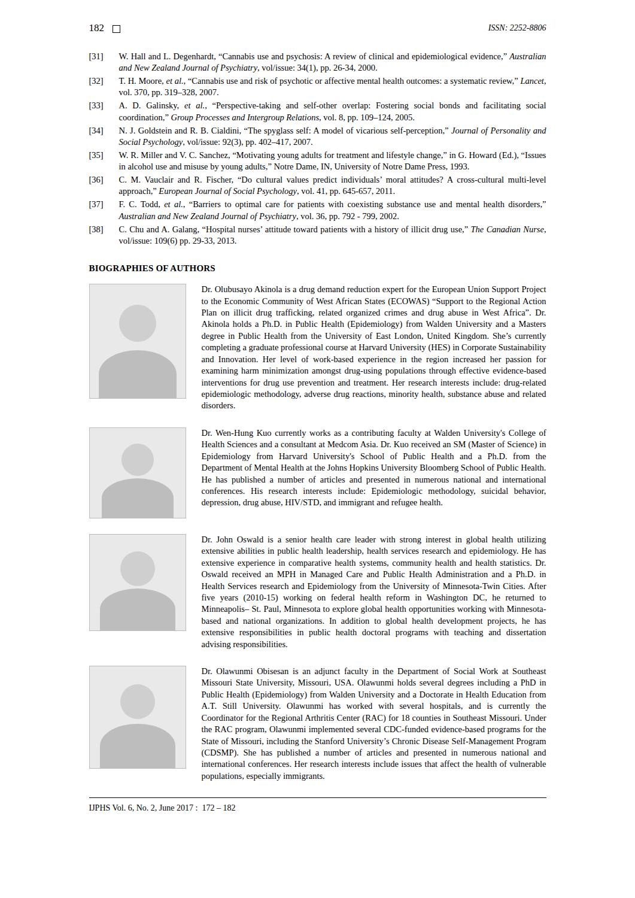182
ISSN: 2252-8806
[31] W. Hall and L. Degenhardt, “Cannabis use and psychosis: A review of clinical and epidemiological evidence,” Australian and New Zealand Journal of Psychiatry, vol/issue: 34(1), pp. 26-34, 2000.
[32] T. H. Moore, et al., “Cannabis use and risk of psychotic or affective mental health outcomes: a systematic review,” Lancet, vol. 370, pp. 319–328, 2007.
[33] A. D. Galinsky, et al., “Perspective-taking and self-other overlap: Fostering social bonds and facilitating social coordination,” Group Processes and Intergroup Relations, vol. 8, pp. 109–124, 2005.
[34] N. J. Goldstein and R. B. Cialdini, “The spyglass self: A model of vicarious self-perception,” Journal of Personality and Social Psychology, vol/issue: 92(3), pp. 402–417, 2007.
[35] W. R. Miller and V. C. Sanchez, “Motivating young adults for treatment and lifestyle change,” in G. Howard (Ed.), “Issues in alcohol use and misuse by young adults,” Notre Dame, IN, University of Notre Dame Press, 1993.
[36] C. M. Vauclair and R. Fischer, “Do cultural values predict individuals’ moral attitudes? A cross-cultural multi-level approach,” European Journal of Social Psychology, vol. 41, pp. 645-657, 2011.
[37] F. C. Todd, et al., “Barriers to optimal care for patients with coexisting substance use and mental health disorders,” Australian and New Zealand Journal of Psychiatry, vol. 36, pp. 792 - 799, 2002.
[38] C. Chu and A. Galang, “Hospital nurses’ attitude toward patients with a history of illicit drug use,” The Canadian Nurse, vol/issue: 109(6) pp. 29-33, 2013.
BIOGRAPHIES OF AUTHORS
Dr. Olubusayo Akinola is a drug demand reduction expert for the European Union Support Project to the Economic Community of West African States (ECOWAS) “Support to the Regional Action Plan on illicit drug trafficking, related organized crimes and drug abuse in West Africa”. Dr. Akinola holds a Ph.D. in Public Health (Epidemiology) from Walden University and a Masters degree in Public Health from the University of East London, United Kingdom. She’s currently completing a graduate professional course at Harvard University (HES) in Corporate Sustainability and Innovation. Her level of work-based experience in the region increased her passion for examining harm minimization amongst drug-using populations through effective evidence-based interventions for drug use prevention and treatment. Her research interests include: drug-related epidemiologic methodology, adverse drug reactions, minority health, substance abuse and related disorders.
Dr. Wen-Hung Kuo currently works as a contributing faculty at Walden University's College of Health Sciences and a consultant at Medcom Asia. Dr. Kuo received an SM (Master of Science) in Epidemiology from Harvard University's School of Public Health and a Ph.D. from the Department of Mental Health at the Johns Hopkins University Bloomberg School of Public Health. He has published a number of articles and presented in numerous national and international conferences. His research interests include: Epidemiologic methodology, suicidal behavior, depression, drug abuse, HIV/STD, and immigrant and refugee health.
Dr. John Oswald is a senior health care leader with strong interest in global health utilizing extensive abilities in public health leadership, health services research and epidemiology. He has extensive experience in comparative health systems, community health and health statistics. Dr. Oswald received an MPH in Managed Care and Public Health Administration and a Ph.D. in Health Services research and Epidemiology from the University of Minnesota-Twin Cities. After five years (2010-15) working on federal health reform in Washington DC, he returned to Minneapolis– St. Paul, Minnesota to explore global health opportunities working with Minnesota-based and national organizations. In addition to global health development projects, he has extensive responsibilities in public health doctoral programs with teaching and dissertation advising responsibilities.
Dr. Olawunmi Obisesan is an adjunct faculty in the Department of Social Work at Southeast Missouri State University, Missouri, USA. Olawunmi holds several degrees including a PhD in Public Health (Epidemiology) from Walden University and a Doctorate in Health Education from A.T. Still University. Olawunmi has worked with several hospitals, and is currently the Coordinator for the Regional Arthritis Center (RAC) for 18 counties in Southeast Missouri. Under the RAC program, Olawunmi implemented several CDC-funded evidence-based programs for the State of Missouri, including the Stanford University’s Chronic Disease Self-Management Program (CDSMP). She has published a number of articles and presented in numerous national and international conferences. Her research interests include issues that affect the health of vulnerable populations, especially immigrants.
IJPHS Vol. 6, No. 2, June 2017 : 172 – 182